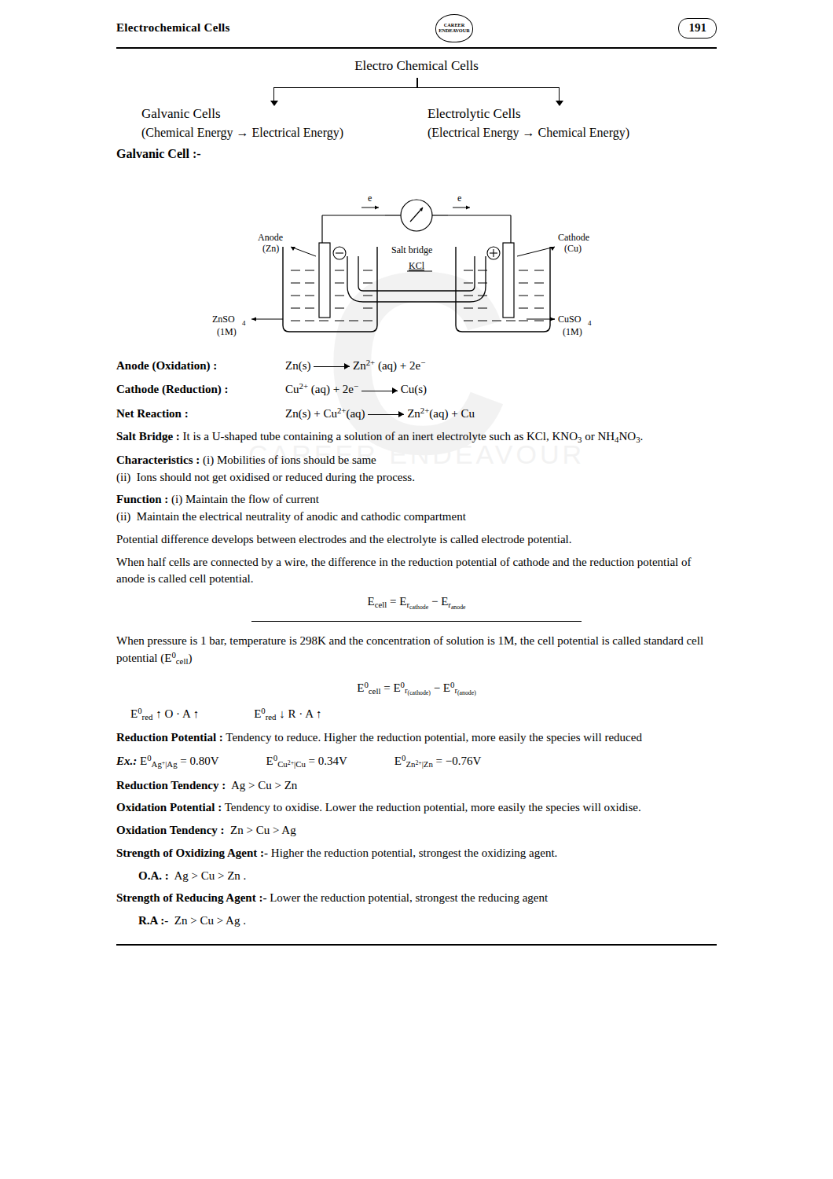C
CAREER ENDEAVOUR
Electrochemical Cells
CAREER
ENDEAVOUR
191
Electro Chemical Cells
Galvanic Cells
(Chemical Energy → Electrical Energy)
Electrolytic Cells
(Electrical Energy → Chemical Energy)
Galvanic Cell :-
e e Salt bridge KCl Anode (Zn) Cathode (Cu) ZnSO 4 (1M) CuSO 4 (1M)
Anode (Oxidation) :
Zn(s) Zn2+ (aq) + 2e−
Cathode (Reduction) :
Cu2+ (aq) + 2e− Cu(s)
Net Reaction :
Zn(s) + Cu2+(aq) Zn2+(aq) + Cu
Salt Bridge : It is a U-shaped tube containing a solution of an inert electrolyte such as KCl, KNO3 or NH4NO3.
Characteristics : (i) Mobilities of ions should be same
(ii) Ions should not get oxidised or reduced during the process.
Function : (i) Maintain the flow of current
(ii) Maintain the electrical neutrality of anodic and cathodic compartment
Potential difference develops between electrodes and the electrolyte is called electrode potential.
When half cells are connected by a wire, the difference in the reduction potential of cathode and the reduction potential of anode is called cell potential.
Ecell = Ercathode − Eranode
When pressure is 1 bar, temperature is 298K and the concentration of solution is 1M, the cell potential is called standard cell potential (E0cell)
E0cell = E0r(cathode) − E0r(anode)
E0red ↑ O · A ↑
E0red ↓ R · A ↑
Reduction Potential : Tendency to reduce. Higher the reduction potential, more easily the species will reduced
Ex.: E0Ag+|Ag = 0.80V
E0Cu2+|Cu = 0.34V
E0Zn2+|Zn = −0.76V
Reduction Tendency : Ag > Cu > Zn
Oxidation Potential : Tendency to oxidise. Lower the reduction potential, more easily the species will oxidise.
Oxidation Tendency : Zn > Cu > Ag
Strength of Oxidizing Agent :- Higher the reduction potential, strongest the oxidizing agent.
O.A. : Ag > Cu > Zn .
Strength of Reducing Agent :- Lower the reduction potential, strongest the reducing agent
R.A :- Zn > Cu > Ag .